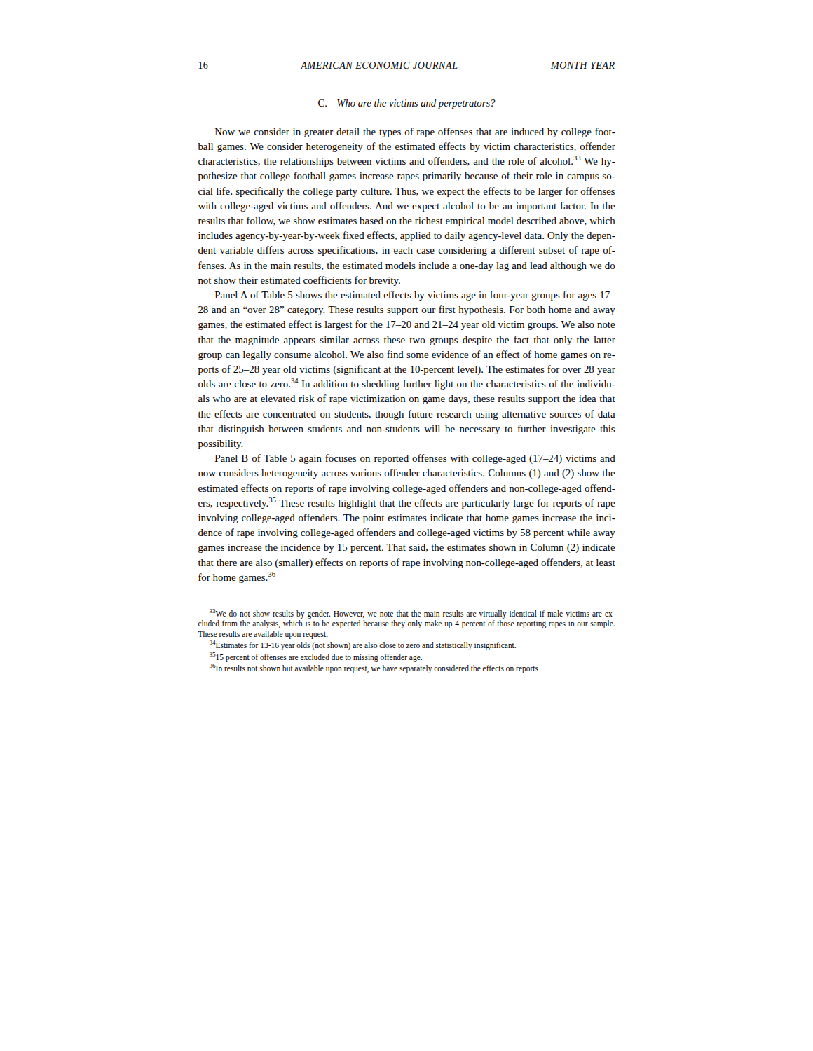16 AMERICAN ECONOMIC JOURNAL MONTH YEAR
C. Who are the victims and perpetrators?
Now we consider in greater detail the types of rape offenses that are induced by college football games. We consider heterogeneity of the estimated effects by victim characteristics, offender characteristics, the relationships between victims and offenders, and the role of alcohol.33 We hypothesize that college football games increase rapes primarily because of their role in campus social life, specifically the college party culture. Thus, we expect the effects to be larger for offenses with college-aged victims and offenders. And we expect alcohol to be an important factor. In the results that follow, we show estimates based on the richest empirical model described above, which includes agency-by-year-by-week fixed effects, applied to daily agency-level data. Only the dependent variable differs across specifications, in each case considering a different subset of rape offenses. As in the main results, the estimated models include a one-day lag and lead although we do not show their estimated coefficients for brevity.
Panel A of Table 5 shows the estimated effects by victims age in four-year groups for ages 17–28 and an “over 28” category. These results support our first hypothesis. For both home and away games, the estimated effect is largest for the 17–20 and 21–24 year old victim groups. We also note that the magnitude appears similar across these two groups despite the fact that only the latter group can legally consume alcohol. We also find some evidence of an effect of home games on reports of 25–28 year old victims (significant at the 10-percent level). The estimates for over 28 year olds are close to zero.34 In addition to shedding further light on the characteristics of the individuals who are at elevated risk of rape victimization on game days, these results support the idea that the effects are concentrated on students, though future research using alternative sources of data that distinguish between students and non-students will be necessary to further investigate this possibility.
Panel B of Table 5 again focuses on reported offenses with college-aged (17–24) victims and now considers heterogeneity across various offender characteristics. Columns (1) and (2) show the estimated effects on reports of rape involving college-aged offenders and non-college-aged offenders, respectively.35 These results highlight that the effects are particularly large for reports of rape involving college-aged offenders. The point estimates indicate that home games increase the incidence of rape involving college-aged offenders and college-aged victims by 58 percent while away games increase the incidence by 15 percent. That said, the estimates shown in Column (2) indicate that there are also (smaller) effects on reports of rape involving non-college-aged offenders, at least for home games.36
33We do not show results by gender. However, we note that the main results are virtually identical if male victims are excluded from the analysis, which is to be expected because they only make up 4 percent of those reporting rapes in our sample. These results are available upon request.
34Estimates for 13-16 year olds (not shown) are also close to zero and statistically insignificant.
3515 percent of offenses are excluded due to missing offender age.
36In results not shown but available upon request, we have separately considered the effects on reports